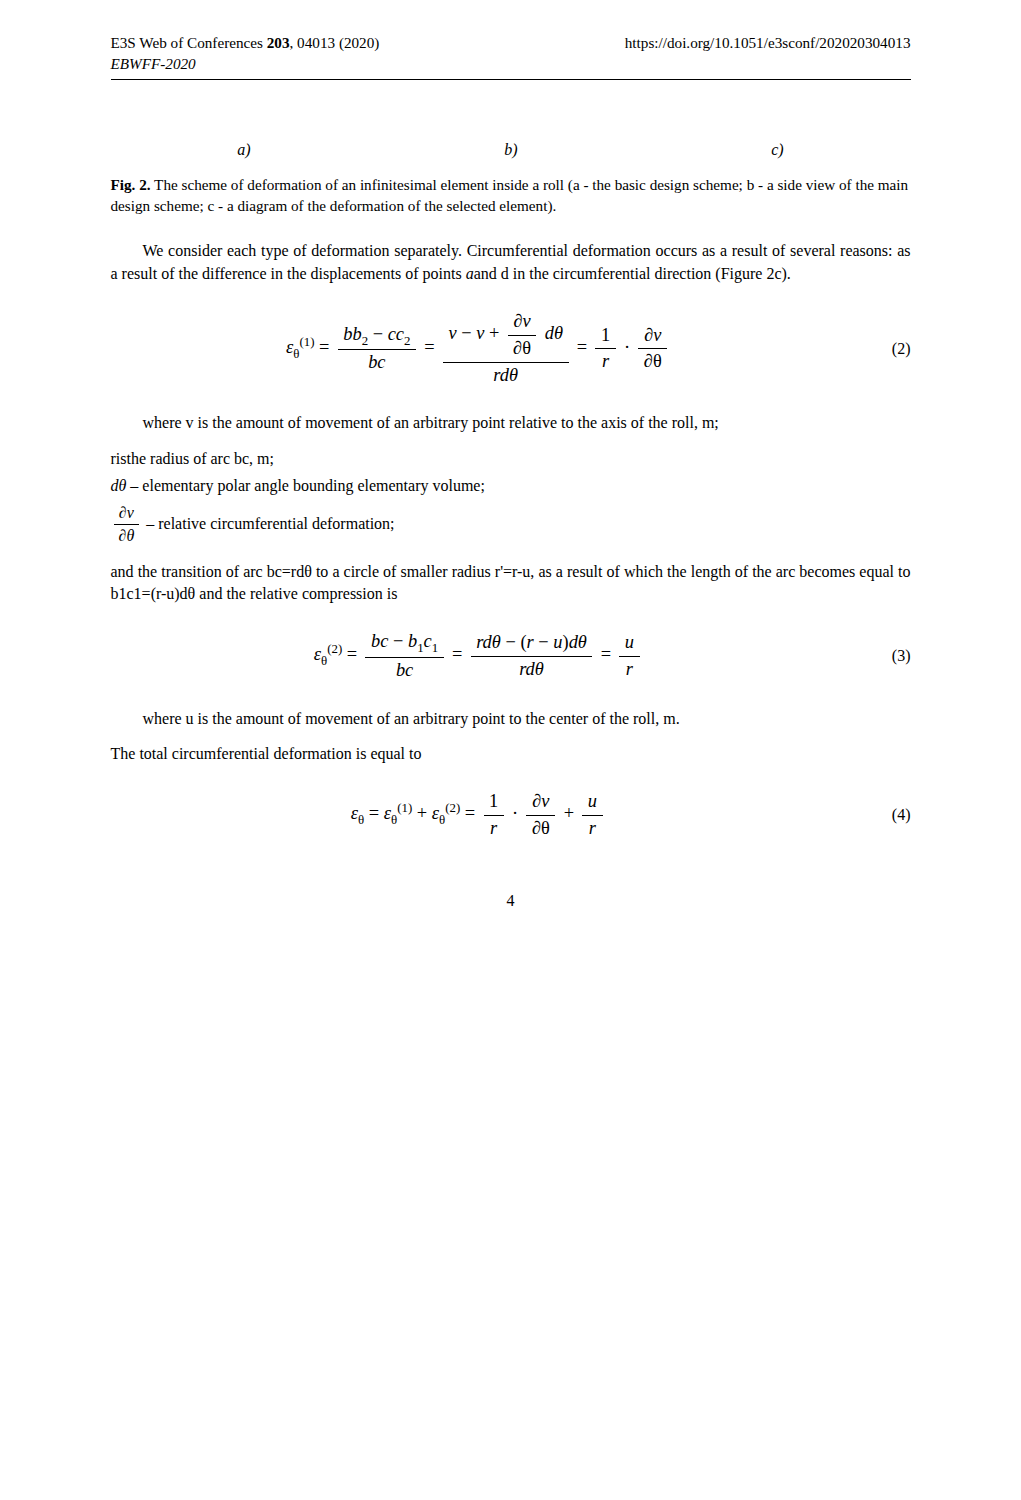E3S Web of Conferences 203, 04013 (2020)
EBWFF-2020
https://doi.org/10.1051/e3sconf/202020304013
a) b) c)
Fig. 2. The scheme of deformation of an infinitesimal element inside a roll (a - the basic design scheme; b - a side view of the main design scheme; c - a diagram of the deformation of the selected element).
We consider each type of deformation separately. Circumferential deformation occurs as a result of several reasons: as a result of the difference in the displacements of points aand d in the circumferential direction (Figure 2c).
εθ(1) = bb2 − cc2 bc = v − v + ∂v∂θ dθ rdθ = 1 r · ∂v ∂θ
(2)
where v is the amount of movement of an arbitrary point relative to the axis of the roll, m;
risthe radius of arc bc, m;
dθ – elementary polar angle bounding elementary volume;
∂v ∂θ – relative circumferential deformation;
and the transition of arc bc=rdθ to a circle of smaller radius r'=r-u, as a result of which the length of the arc becomes equal to b1c1=(r-u)dθ and the relative compression is
εθ(2) = bc − b1c1 bc = rdθ − (r − u)dθ rdθ = u r
(3)
where u is the amount of movement of an arbitrary point to the center of the roll, m.
The total circumferential deformation is equal to
εθ = εθ(1) + εθ(2) = 1 r · ∂v ∂θ + u r
(4)
4